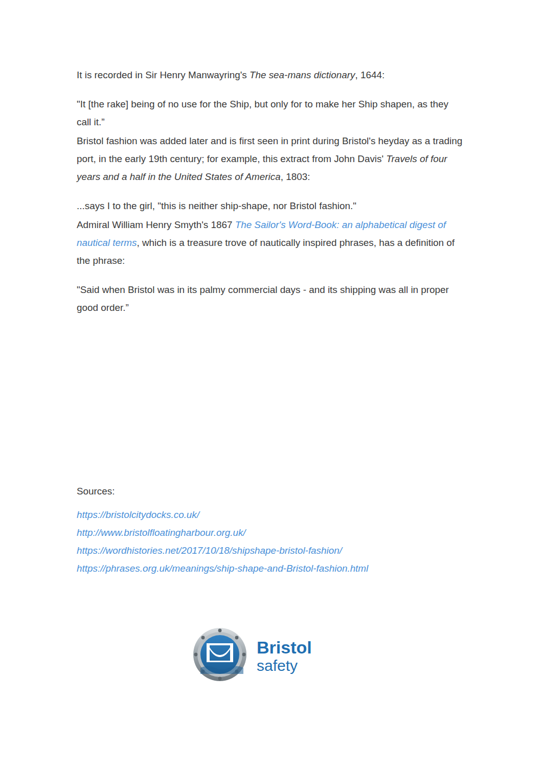It is recorded in Sir Henry Manwayring's The sea-mans dictionary, 1644:
"It [the rake] being of no use for the Ship, but only for to make her Ship shapen, as they call it.”
Bristol fashion was added later and is first seen in print during Bristol's heyday as a trading port, in the early 19th century; for example, this extract from John Davis' Travels of four years and a half in the United States of America, 1803:
...says I to the girl, "this is neither ship-shape, nor Bristol fashion."
Admiral William Henry Smyth's 1867 The Sailor's Word-Book: an alphabetical digest of nautical terms, which is a treasure trove of nautically inspired phrases, has a definition of the phrase:
"Said when Bristol was in its palmy commercial days - and its shipping was all in proper good order.”
Sources:
https://bristolcitydocks.co.uk/
http://www.bristolfloatingharbour.org.uk/
https://wordhistories.net/2017/10/18/shipshape-bristol-fashion/
https://phrases.org.uk/meanings/ship-shape-and-Bristol-fashion.html
Bristol safety